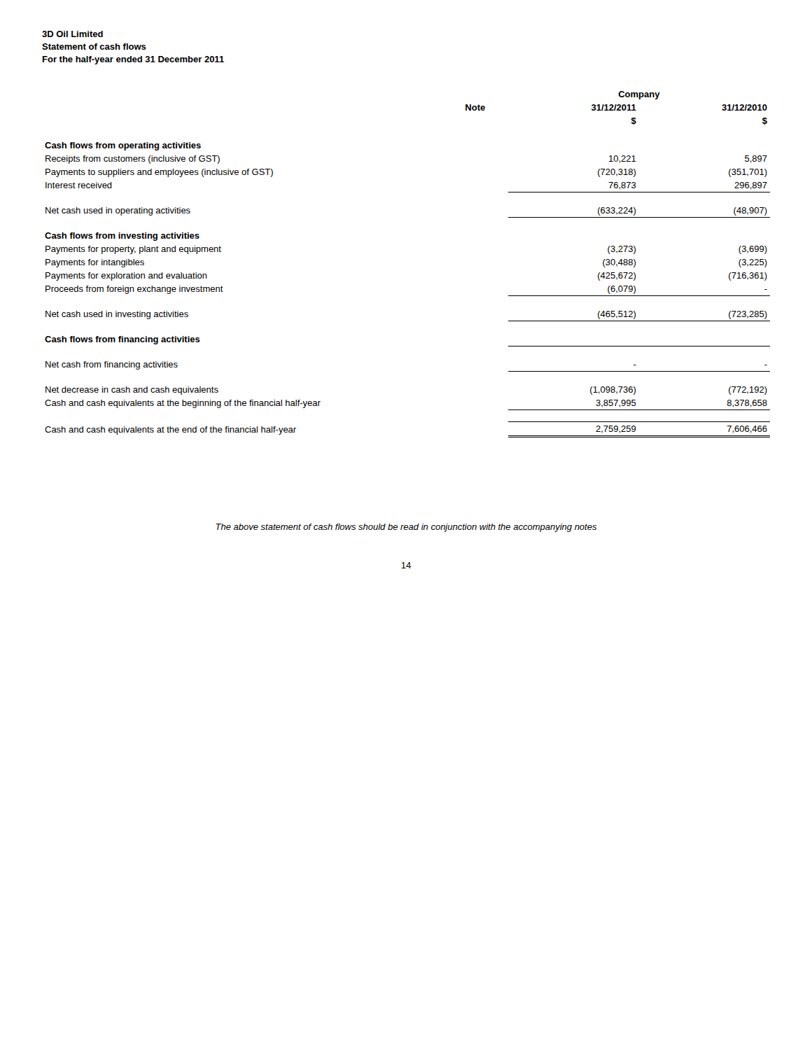3D Oil Limited
Statement of cash flows
For the half-year ended 31 December 2011
| | | Company |
| | Note | 31/12/2011 | 31/12/2010 |
| | | $ | $ |
| Cash flows from operating activities | | | |
| Receipts from customers (inclusive of GST) | | 10,221 | 5,897 |
| Payments to suppliers and employees (inclusive of GST) | | (720,318) | (351,701) |
| Interest received | | 76,873 | 296,897 |
| Net cash used in operating activities | | (633,224) | (48,907) |
| Cash flows from investing activities | | | |
| Payments for property, plant and equipment | | (3,273) | (3,699) |
| Payments for intangibles | | (30,488) | (3,225) |
| Payments for exploration and evaluation | | (425,672) | (716,361) |
| Proceeds from foreign exchange investment | | (6,079) | - |
| Net cash used in investing activities | | (465,512) | (723,285) |
| Cash flows from financing activities | | | |
| Net cash from financing activities | | - | - |
| Net decrease in cash and cash equivalents | | (1,098,736) | (772,192) |
| Cash and cash equivalents at the beginning of the financial half-year | | 3,857,995 | 8,378,658 |
| Cash and cash equivalents at the end of the financial half-year | | 2,759,259 | 7,606,466 |
The above statement of cash flows should be read in conjunction with the accompanying notes
14